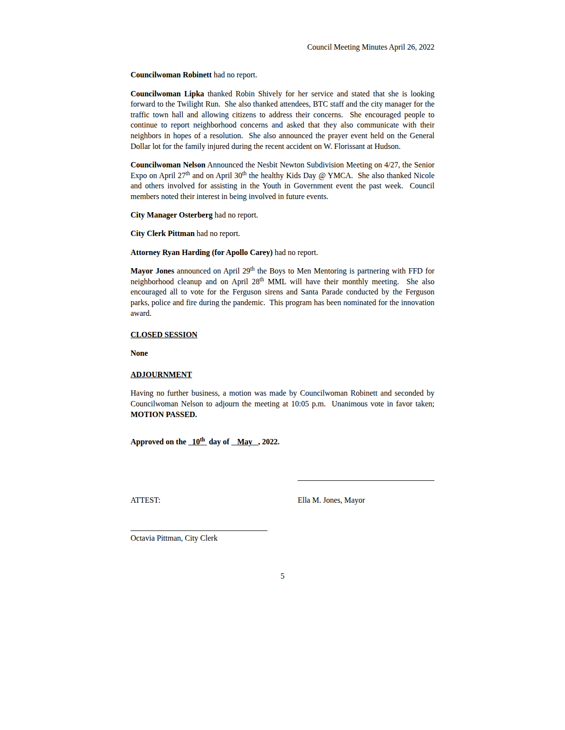Council Meeting Minutes April 26, 2022
Councilwoman Robinett had no report.
Councilwoman Lipka thanked Robin Shively for her service and stated that she is looking forward to the Twilight Run. She also thanked attendees, BTC staff and the city manager for the traffic town hall and allowing citizens to address their concerns. She encouraged people to continue to report neighborhood concerns and asked that they also communicate with their neighbors in hopes of a resolution. She also announced the prayer event held on the General Dollar lot for the family injured during the recent accident on W. Florissant at Hudson.
Councilwoman Nelson Announced the Nesbit Newton Subdivision Meeting on 4/27, the Senior Expo on April 27th and on April 30th the healthy Kids Day @ YMCA. She also thanked Nicole and others involved for assisting in the Youth in Government event the past week. Council members noted their interest in being involved in future events.
City Manager Osterberg had no report.
City Clerk Pittman had no report.
Attorney Ryan Harding (for Apollo Carey) had no report.
Mayor Jones announced on April 29th the Boys to Men Mentoring is partnering with FFD for neighborhood cleanup and on April 28th MML will have their monthly meeting. She also encouraged all to vote for the Ferguson sirens and Santa Parade conducted by the Ferguson parks, police and fire during the pandemic. This program has been nominated for the innovation award.
CLOSED SESSION
None
ADJOURNMENT
Having no further business, a motion was made by Councilwoman Robinett and seconded by Councilwoman Nelson to adjourn the meeting at 10:05 p.m. Unanimous vote in favor taken; MOTION PASSED.
Approved on the 10th day of May , 2022.
ATTEST:
Ella M. Jones, Mayor
Octavia Pittman, City Clerk
5